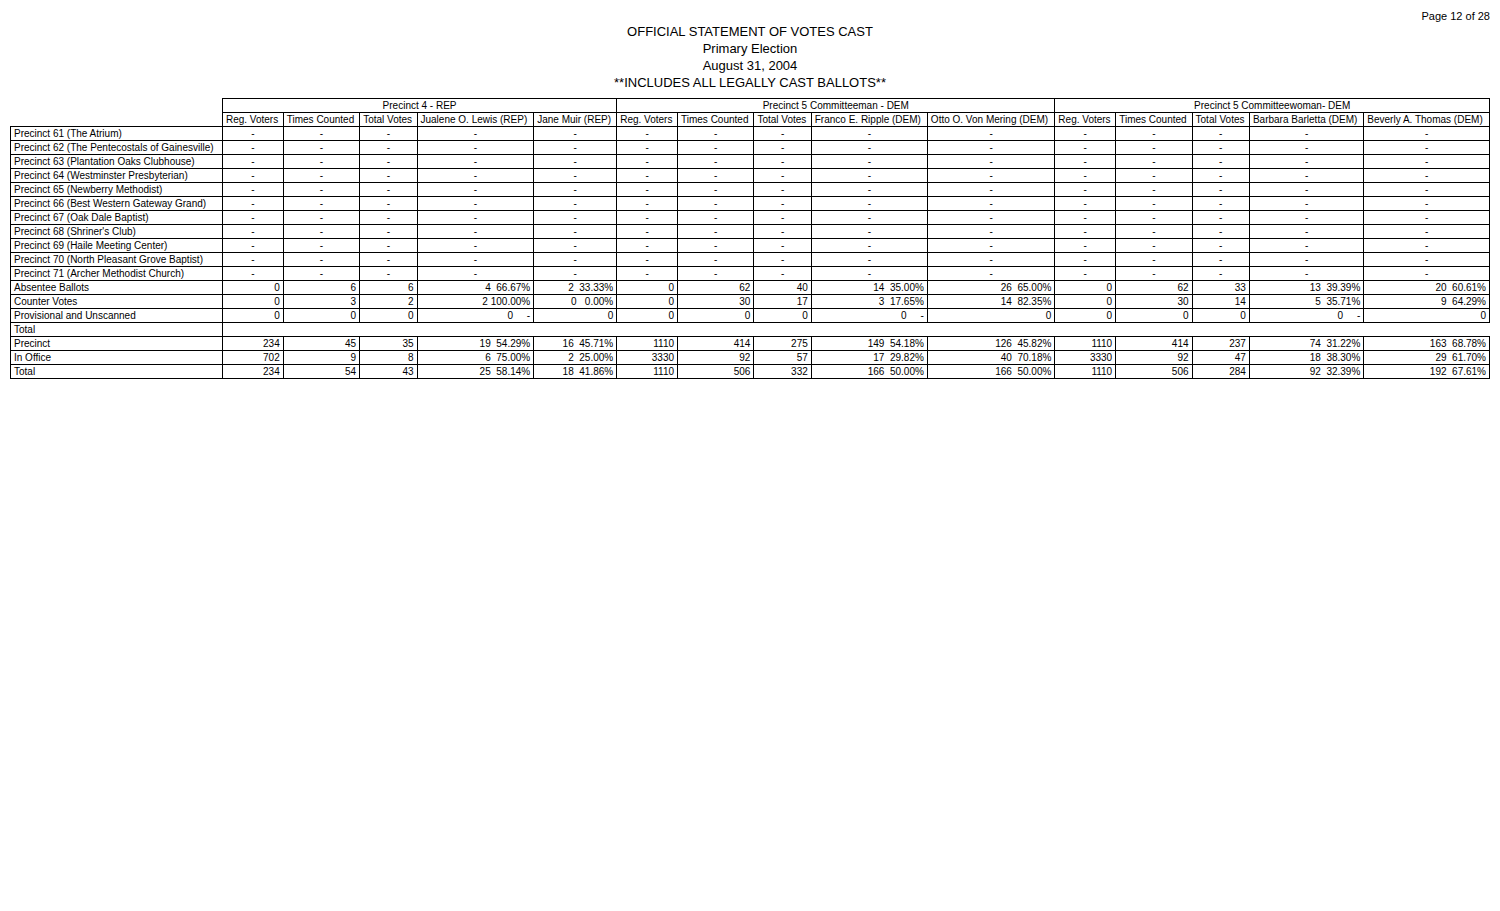Page 12 of 28
OFFICIAL STATEMENT OF VOTES CAST
Primary Election
August 31, 2004
**INCLUDES ALL LEGALLY CAST BALLOTS**
| | Precinct 4 - REP | Precinct 5 Committeeman - DEM | Precinct 5 Committeewoman- DEM |
| --- | --- | --- | --- |
| | Reg. Voters | Times Counted | Total Votes | Jualene O. Lewis (REP) | Jane Muir (REP) | Reg. Voters | Times Counted | Total Votes | Franco E. Ripple (DEM) | Otto O. Von Mering (DEM) | Reg. Voters | Times Counted | Total Votes | Barbara Barletta (DEM) | Beverly A. Thomas (DEM) |
| Precinct 61 (The Atrium) | - | - | - | - | - | - | - | - | - | - | - | - | - | - | - |
| Precinct 62 (The Pentecostals of Gainesville) | - | - | - | - | - | - | - | - | - | - | - | - | - | - | - |
| Precinct 63 (Plantation Oaks Clubhouse) | - | - | - | - | - | - | - | - | - | - | - | - | - | - | - |
| Precinct 64 (Westminster Presbyterian) | - | - | - | - | - | - | - | - | - | - | - | - | - | - | - |
| Precinct 65 (Newberry Methodist) | - | - | - | - | - | - | - | - | - | - | - | - | - | - | - |
| Precinct 66 (Best Western Gateway Grand) | - | - | - | - | - | - | - | - | - | - | - | - | - | - | - |
| Precinct 67 (Oak Dale Baptist) | - | - | - | - | - | - | - | - | - | - | - | - | - | - | - |
| Precinct 68 (Shriner's Club) | - | - | - | - | - | - | - | - | - | - | - | - | - | - | - |
| Precinct 69 (Haile Meeting Center) | - | - | - | - | - | - | - | - | - | - | - | - | - | - | - |
| Precinct 70 (North Pleasant Grove Baptist) | - | - | - | - | - | - | - | - | - | - | - | - | - | - | - |
| Precinct 71 (Archer Methodist Church) | - | - | - | - | - | - | - | - | - | - | - | - | - | - | - |
| Absentee Ballots | 0 | 6 | 6 | 4 66.67% | 2 33.33% | 0 | 62 | 40 | 14 35.00% | 26 65.00% | 0 | 62 | 33 | 13 39.39% | 20 60.61% |
| Counter Votes | 0 | 3 | 2 | 2 100.00% | 0 0.00% | 0 | 30 | 17 | 3 17.65% | 14 82.35% | 0 | 30 | 14 | 5 35.71% | 9 64.29% |
| Provisional and Unscanned | 0 | 0 | 0 | 0 - | 0 | 0 | 0 | 0 | 0 - | 0 | 0 | 0 | 0 | 0 - | 0 |
| Total | | | | | | | | | | | | | | | |
| Precinct | 234 | 45 | 35 | 19 54.29% | 16 45.71% | 1110 | 414 | 275 | 149 54.18% | 126 45.82% | 1110 | 414 | 237 | 74 31.22% | 163 68.78% |
| In Office | 702 | 9 | 8 | 6 75.00% | 2 25.00% | 3330 | 92 | 57 | 17 29.82% | 40 70.18% | 3330 | 92 | 47 | 18 38.30% | 29 61.70% |
| Total | 234 | 54 | 43 | 25 58.14% | 18 41.86% | 1110 | 506 | 332 | 166 50.00% | 166 50.00% | 1110 | 506 | 284 | 92 32.39% | 192 67.61% |